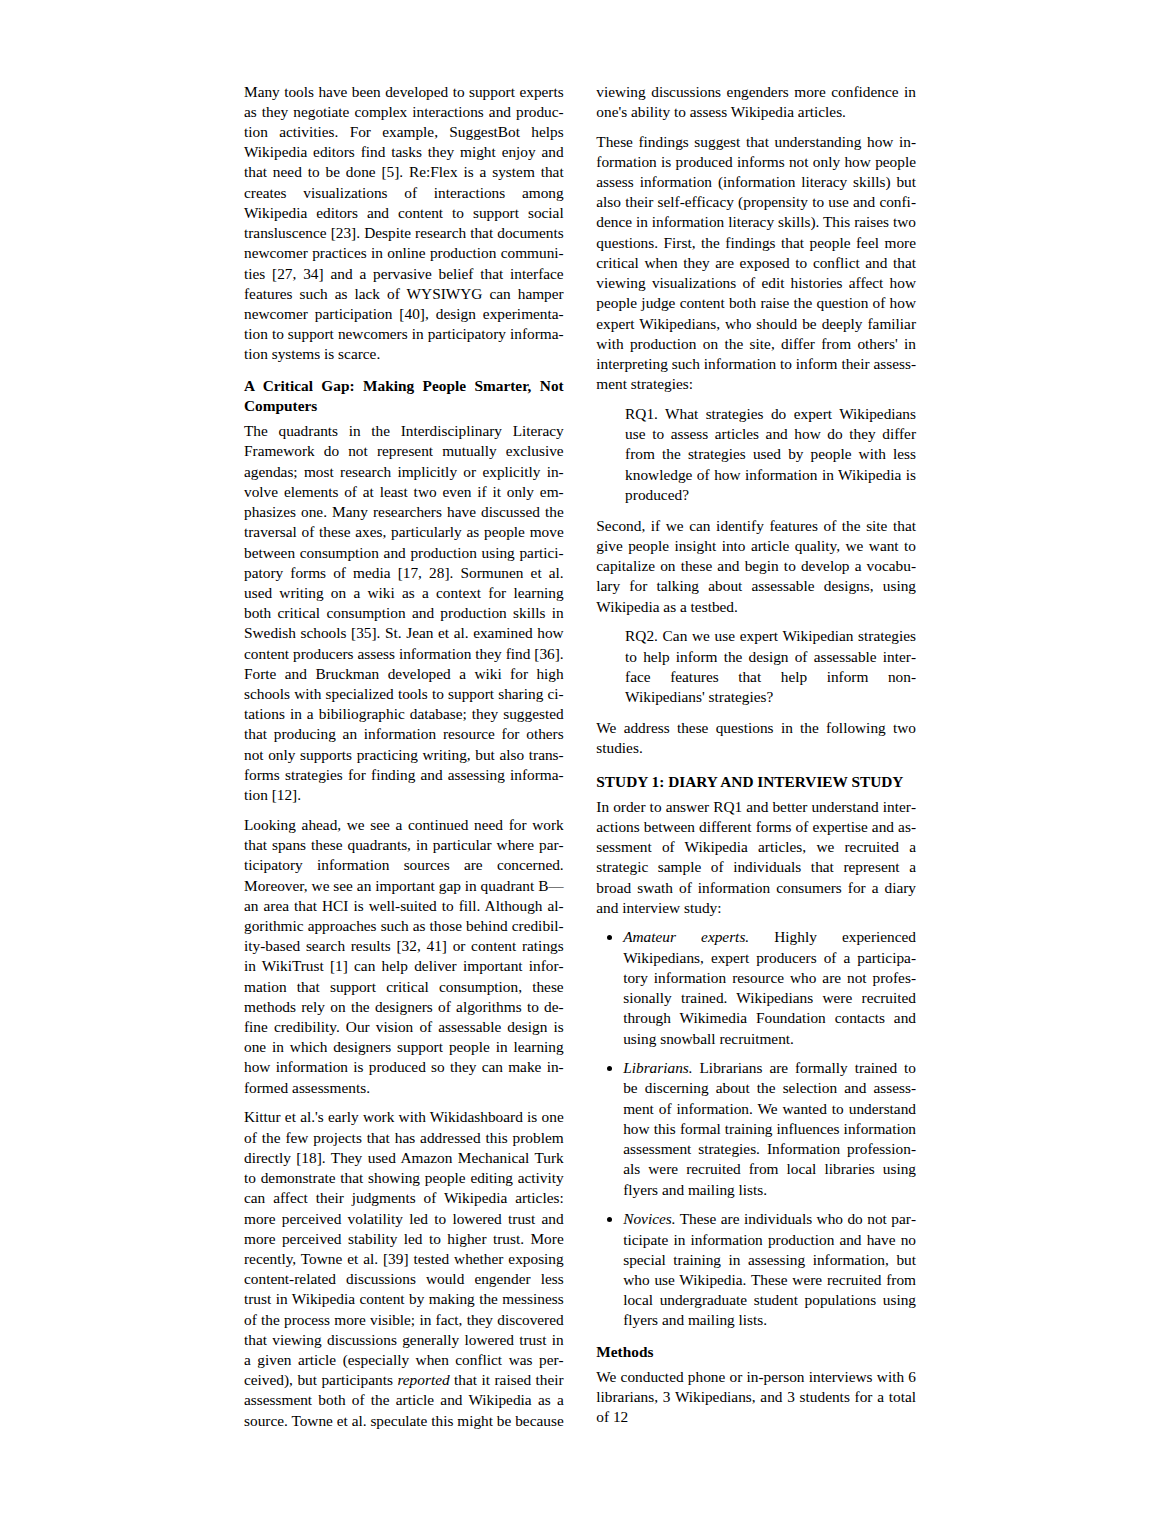Many tools have been developed to support experts as they negotiate complex interactions and production activities. For example, SuggestBot helps Wikipedia editors find tasks they might enjoy and that need to be done [5]. Re:Flex is a system that creates visualizations of interactions among Wikipedia editors and content to support social transluscence [23]. Despite research that documents newcomer practices in online production communities [27, 34] and a pervasive belief that interface features such as lack of WYSIWYG can hamper newcomer participation [40], design experimentation to support newcomers in participatory information systems is scarce.
A Critical Gap: Making People Smarter, Not Computers
The quadrants in the Interdisciplinary Literacy Framework do not represent mutually exclusive agendas; most research implicitly or explicitly involve elements of at least two even if it only emphasizes one. Many researchers have discussed the traversal of these axes, particularly as people move between consumption and production using participatory forms of media [17, 28]. Sormunen et al. used writing on a wiki as a context for learning both critical consumption and production skills in Swedish schools [35]. St. Jean et al. examined how content producers assess information they find [36]. Forte and Bruckman developed a wiki for high schools with specialized tools to support sharing citations in a bibiliographic database; they suggested that producing an information resource for others not only supports practicing writing, but also transforms strategies for finding and assessing information [12].
Looking ahead, we see a continued need for work that spans these quadrants, in particular where participatory information sources are concerned. Moreover, we see an important gap in quadrant B—an area that HCI is well-suited to fill. Although algorithmic approaches such as those behind credibility-based search results [32, 41] or content ratings in WikiTrust [1] can help deliver important information that support critical consumption, these methods rely on the designers of algorithms to define credibility. Our vision of assessable design is one in which designers support people in learning how information is produced so they can make informed assessments.
Kittur et al.'s early work with Wikidashboard is one of the few projects that has addressed this problem directly [18]. They used Amazon Mechanical Turk to demonstrate that showing people editing activity can affect their judgments of Wikipedia articles: more perceived volatility led to lowered trust and more perceived stability led to higher trust. More recently, Towne et al. [39] tested whether exposing content-related discussions would engender less trust in Wikipedia content by making the messiness of the process more visible; in fact, they discovered that viewing discussions generally lowered trust in a given article (especially when conflict was perceived), but participants reported that it raised their assessment both of the article and Wikipedia as a source. Towne et al. speculate this might be because viewing discussions engenders more confidence in one's ability to assess Wikipedia articles.
These findings suggest that understanding how information is produced informs not only how people assess information (information literacy skills) but also their self-efficacy (propensity to use and confidence in information literacy skills). This raises two questions. First, the findings that people feel more critical when they are exposed to conflict and that viewing visualizations of edit histories affect how people judge content both raise the question of how expert Wikipedians, who should be deeply familiar with production on the site, differ from others' in interpreting such information to inform their assessment strategies:
RQ1. What strategies do expert Wikipedians use to assess articles and how do they differ from the strategies used by people with less knowledge of how information in Wikipedia is produced?
Second, if we can identify features of the site that give people insight into article quality, we want to capitalize on these and begin to develop a vocabulary for talking about assessable designs, using Wikipedia as a testbed.
RQ2. Can we use expert Wikipedian strategies to help inform the design of assessable interface features that help inform non-Wikipedians' strategies?
We address these questions in the following two studies.
Study 1: Diary and Interview Study
In order to answer RQ1 and better understand interactions between different forms of expertise and assessment of Wikipedia articles, we recruited a strategic sample of individuals that represent a broad swath of information consumers for a diary and interview study:
Amateur experts. Highly experienced Wikipedians, expert producers of a participatory information resource who are not professionally trained. Wikipedians were recruited through Wikimedia Foundation contacts and using snowball recruitment.
Librarians. Librarians are formally trained to be discerning about the selection and assessment of information. We wanted to understand how this formal training influences information assessment strategies. Information professionals were recruited from local libraries using flyers and mailing lists.
Novices. These are individuals who do not participate in information production and have no special training in assessing information, but who use Wikipedia. These were recruited from local undergraduate student populations using flyers and mailing lists.
Methods
We conducted phone or in-person interviews with 6 librarians, 3 Wikipedians, and 3 students for a total of 12